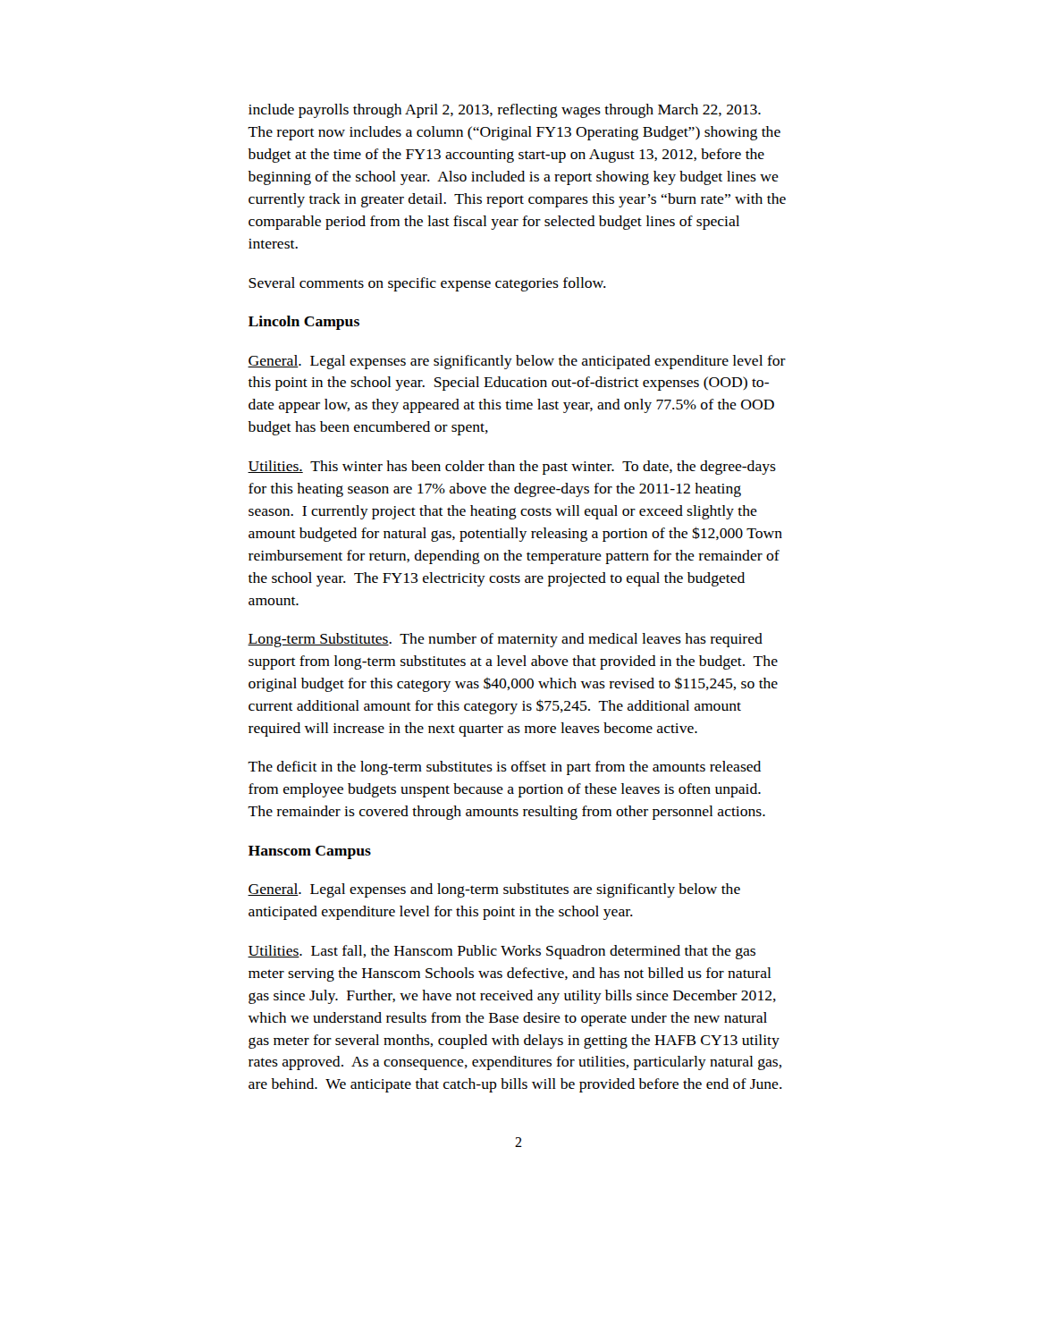include payrolls through April 2, 2013, reflecting wages through March 22, 2013. The report now includes a column (“Original FY13 Operating Budget”) showing the budget at the time of the FY13 accounting start-up on August 13, 2012, before the beginning of the school year. Also included is a report showing key budget lines we currently track in greater detail. This report compares this year’s “burn rate” with the comparable period from the last fiscal year for selected budget lines of special interest.
Several comments on specific expense categories follow.
Lincoln Campus
General. Legal expenses are significantly below the anticipated expenditure level for this point in the school year. Special Education out-of-district expenses (OOD) to-date appear low, as they appeared at this time last year, and only 77.5% of the OOD budget has been encumbered or spent,
Utilities. This winter has been colder than the past winter. To date, the degree-days for this heating season are 17% above the degree-days for the 2011-12 heating season. I currently project that the heating costs will equal or exceed slightly the amount budgeted for natural gas, potentially releasing a portion of the $12,000 Town reimbursement for return, depending on the temperature pattern for the remainder of the school year. The FY13 electricity costs are projected to equal the budgeted amount.
Long-term Substitutes. The number of maternity and medical leaves has required support from long-term substitutes at a level above that provided in the budget. The original budget for this category was $40,000 which was revised to $115,245, so the current additional amount for this category is $75,245. The additional amount required will increase in the next quarter as more leaves become active.
The deficit in the long-term substitutes is offset in part from the amounts released from employee budgets unspent because a portion of these leaves is often unpaid. The remainder is covered through amounts resulting from other personnel actions.
Hanscom Campus
General. Legal expenses and long-term substitutes are significantly below the anticipated expenditure level for this point in the school year.
Utilities. Last fall, the Hanscom Public Works Squadron determined that the gas meter serving the Hanscom Schools was defective, and has not billed us for natural gas since July. Further, we have not received any utility bills since December 2012, which we understand results from the Base desire to operate under the new natural gas meter for several months, coupled with delays in getting the HAFB CY13 utility rates approved. As a consequence, expenditures for utilities, particularly natural gas, are behind. We anticipate that catch-up bills will be provided before the end of June.
2